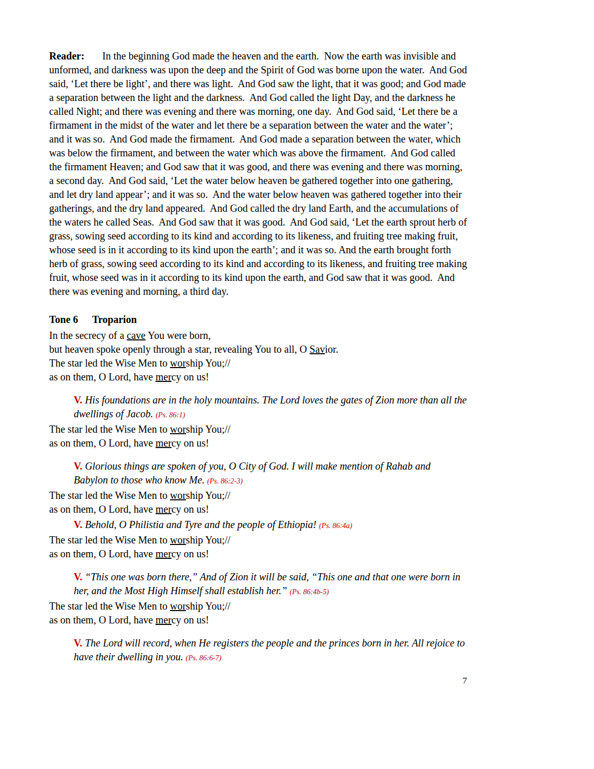Reader: In the beginning God made the heaven and the earth. Now the earth was invisible and unformed, and darkness was upon the deep and the Spirit of God was borne upon the water. And God said, ‘Let there be light’, and there was light. And God saw the light, that it was good; and God made a separation between the light and the darkness. And God called the light Day, and the darkness he called Night; and there was evening and there was morning, one day. And God said, ‘Let there be a firmament in the midst of the water and let there be a separation between the water and the water’; and it was so. And God made the firmament. And God made a separation between the water, which was below the firmament, and between the water which was above the firmament. And God called the firmament Heaven; and God saw that it was good, and there was evening and there was morning, a second day. And God said, ‘Let the water below heaven be gathered together into one gathering, and let dry land appear’; and it was so. And the water below heaven was gathered together into their gatherings, and the dry land appeared. And God called the dry land Earth, and the accumulations of the waters he called Seas. And God saw that it was good. And God said, ‘Let the earth sprout herb of grass, sowing seed according to its kind and according to its likeness, and fruiting tree making fruit, whose seed is in it according to its kind upon the earth’; and it was so. And the earth brought forth herb of grass, sowing seed according to its kind and according to its likeness, and fruiting tree making fruit, whose seed was in it according to its kind upon the earth, and God saw that it was good. And there was evening and morning, a third day.
Tone 6 Troparion
In the secrecy of a cave You were born,
but heaven spoke openly through a star, revealing You to all, O Savior.
The star led the Wise Men to worship You;//
as on them, O Lord, have mercy on us!
V. His foundations are in the holy mountains. The Lord loves the gates of Zion more than all the dwellings of Jacob. (Ps. 86:1)
The star led the Wise Men to worship You;//
as on them, O Lord, have mercy on us!
V. Glorious things are spoken of you, O City of God. I will make mention of Rahab and Babylon to those who know Me. (Ps. 86:2-3)
The star led the Wise Men to worship You;//
as on them, O Lord, have mercy on us!
V. Behold, O Philistia and Tyre and the people of Ethiopia! (Ps. 86:4a)
The star led the Wise Men to worship You;//
as on them, O Lord, have mercy on us!
V. “This one was born there,” And of Zion it will be said, “This one and that one were born in her, and the Most High Himself shall establish her.” (Ps. 86:4b-5)
The star led the Wise Men to worship You;//
as on them, O Lord, have mercy on us!
V. The Lord will record, when He registers the people and the princes born in her. All rejoice to have their dwelling in you. (Ps. 86:6-7)
7